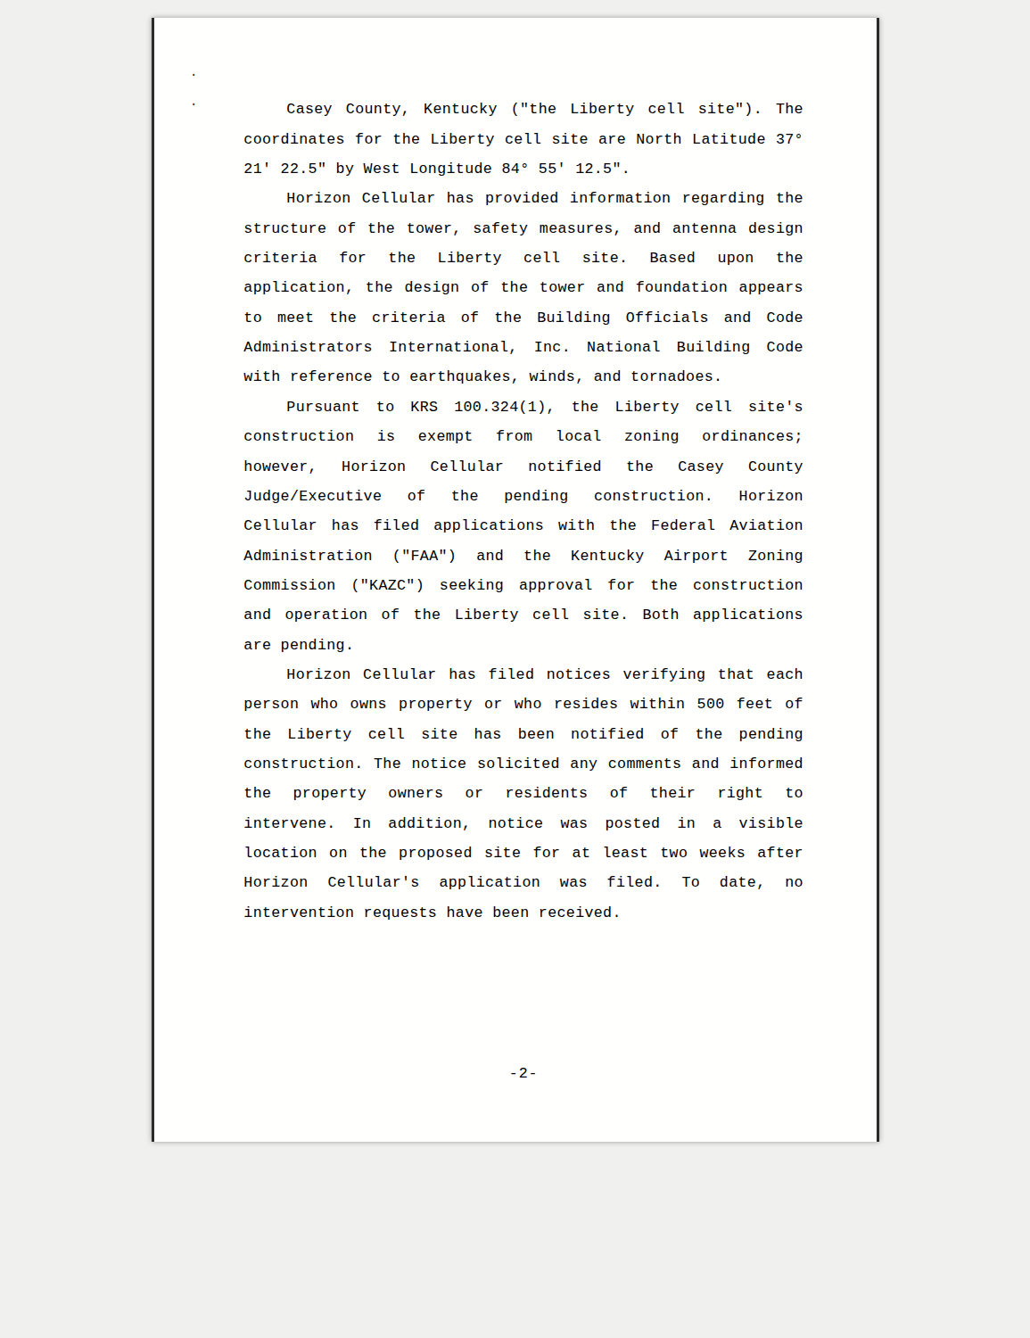.
.
Casey County, Kentucky ("the Liberty cell site"). The coordinates for the Liberty cell site are North Latitude 37° 21' 22.5" by West Longitude 84° 55' 12.5".
Horizon Cellular has provided information regarding the structure of the tower, safety measures, and antenna design criteria for the Liberty cell site. Based upon the application, the design of the tower and foundation appears to meet the criteria of the Building Officials and Code Administrators International, Inc. National Building Code with reference to earthquakes, winds, and tornadoes.
Pursuant to KRS 100.324(1), the Liberty cell site's construction is exempt from local zoning ordinances; however, Horizon Cellular notified the Casey County Judge/Executive of the pending construction. Horizon Cellular has filed applications with the Federal Aviation Administration ("FAA") and the Kentucky Airport Zoning Commission ("KAZC") seeking approval for the construction and operation of the Liberty cell site. Both applications are pending.
Horizon Cellular has filed notices verifying that each person who owns property or who resides within 500 feet of the Liberty cell site has been notified of the pending construction. The notice solicited any comments and informed the property owners or residents of their right to intervene. In addition, notice was posted in a visible location on the proposed site for at least two weeks after Horizon Cellular's application was filed. To date, no intervention requests have been received.
-2-